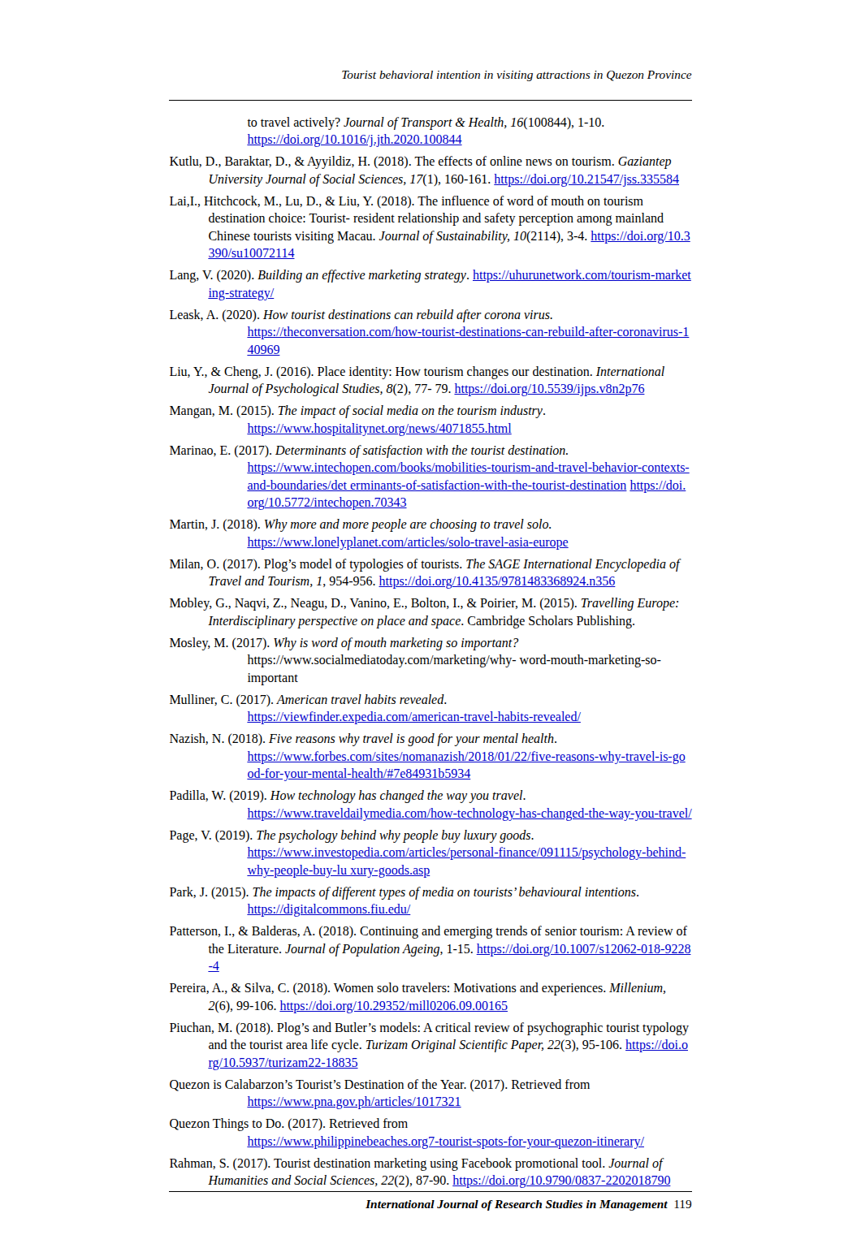Tourist behavioral intention in visiting attractions in Quezon Province
to travel actively? Journal of Transport & Health, 16(100844), 1-10. https://doi.org/10.1016/j.jth.2020.100844
Kutlu, D., Baraktar, D., & Ayyildiz, H. (2018). The effects of online news on tourism. Gaziantep University Journal of Social Sciences, 17(1), 160-161. https://doi.org/10.21547/jss.335584
Lai,I., Hitchcock, M., Lu, D., & Liu, Y. (2018). The influence of word of mouth on tourism destination choice: Tourist- resident relationship and safety perception among mainland Chinese tourists visiting Macau. Journal of Sustainability, 10(2114), 3-4. https://doi.org/10.3390/su10072114
Lang, V. (2020). Building an effective marketing strategy. https://uhurunetwork.com/tourism-marketing-strategy/
Leask, A. (2020). How tourist destinations can rebuild after corona virus. https://theconversation.com/how-tourist-destinations-can-rebuild-after-coronavirus-140969
Liu, Y., & Cheng, J. (2016). Place identity: How tourism changes our destination. International Journal of Psychological Studies, 8(2), 77- 79. https://doi.org/10.5539/ijps.v8n2p76
Mangan, M. (2015). The impact of social media on the tourism industry. https://www.hospitalitynet.org/news/4071855.html
Marinao, E. (2017). Determinants of satisfaction with the tourist destination. https://www.intechopen.com/books/mobilities-tourism-and-travel-behavior-contexts-and-boundaries/det erminants-of-satisfaction-with-the-tourist-destination https://doi.org/10.5772/intechopen.70343
Martin, J. (2018). Why more and more people are choosing to travel solo. https://www.lonelyplanet.com/articles/solo-travel-asia-europe
Milan, O. (2017). Plog’s model of typologies of tourists. The SAGE International Encyclopedia of Travel and Tourism, 1, 954-956. https://doi.org/10.4135/9781483368924.n356
Mobley, G., Naqvi, Z., Neagu, D., Vanino, E., Bolton, I., & Poirier, M. (2015). Travelling Europe: Interdisciplinary perspective on place and space. Cambridge Scholars Publishing.
Mosley, M. (2017). Why is word of mouth marketing so important? https://www.socialmediatoday.com/marketing/why- word-mouth-marketing-so-important
Mulliner, C. (2017). American travel habits revealed. https://viewfinder.expedia.com/american-travel-habits-revealed/
Nazish, N. (2018). Five reasons why travel is good for your mental health. https://www.forbes.com/sites/nomanazish/2018/01/22/five-reasons-why-travel-is-good-for-your-mental-health/#7e84931b5934
Padilla, W. (2019). How technology has changed the way you travel. https://www.traveldailymedia.com/how-technology-has-changed-the-way-you-travel/
Page, V. (2019). The psychology behind why people buy luxury goods. https://www.investopedia.com/articles/personal-finance/091115/psychology-behind-why-people-buy-lu xury-goods.asp
Park, J. (2015). The impacts of different types of media on tourists’ behavioural intentions. https://digitalcommons.fiu.edu/
Patterson, I., & Balderas, A. (2018). Continuing and emerging trends of senior tourism: A review of the Literature. Journal of Population Ageing, 1-15. https://doi.org/10.1007/s12062-018-9228-4
Pereira, A., & Silva, C. (2018). Women solo travelers: Motivations and experiences. Millenium, 2(6), 99-106. https://doi.org/10.29352/mill0206.09.00165
Piuchan, M. (2018). Plog’s and Butler’s models: A critical review of psychographic tourist typology and the tourist area life cycle. Turizam Original Scientific Paper, 22(3), 95-106. https://doi.org/10.5937/turizam22-18835
Quezon is Calabarzon’s Tourist’s Destination of the Year. (2017). Retrieved from https://www.pna.gov.ph/articles/1017321
Quezon Things to Do. (2017). Retrieved from https://www.philippinebeaches.org7-tourist-spots-for-your-quezon-itinerary/
Rahman, S. (2017). Tourist destination marketing using Facebook promotional tool. Journal of Humanities and Social Sciences, 22(2), 87-90. https://doi.org/10.9790/0837-2202018790
International Journal of Research Studies in Management 119